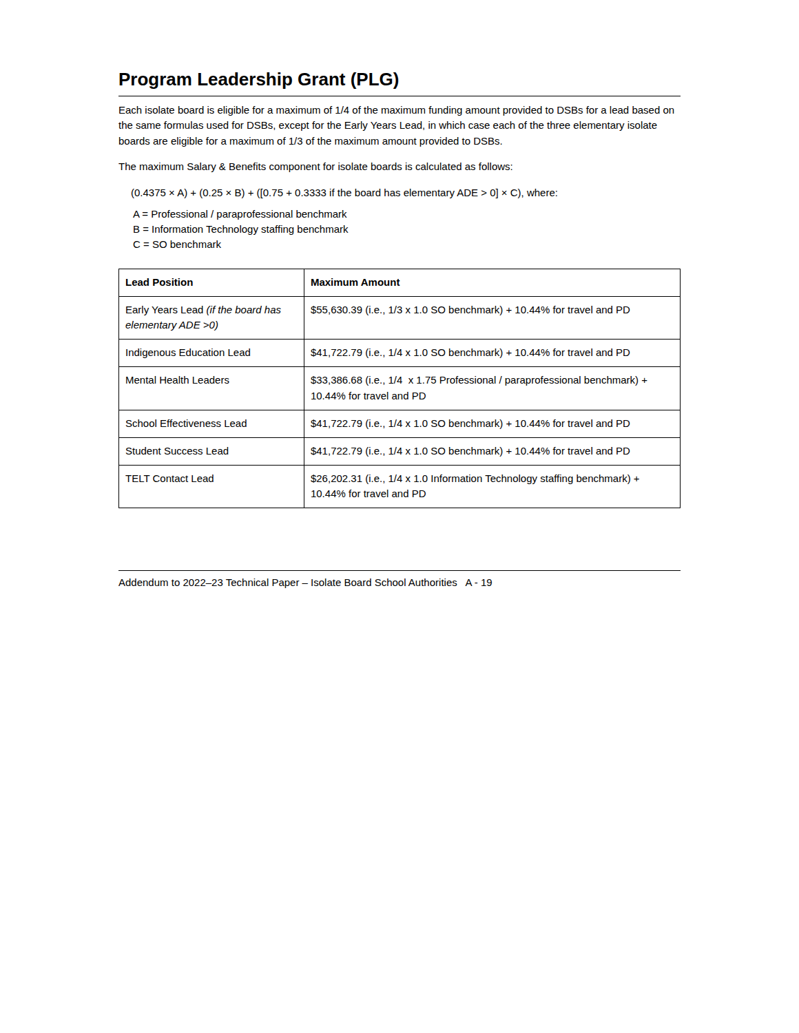Program Leadership Grant (PLG)
Each isolate board is eligible for a maximum of 1/4 of the maximum funding amount provided to DSBs for a lead based on the same formulas used for DSBs, except for the Early Years Lead, in which case each of the three elementary isolate boards are eligible for a maximum of 1/3 of the maximum amount provided to DSBs.
The maximum Salary & Benefits component for isolate boards is calculated as follows:
(0.4375 × A) + (0.25 × B) + ([0.75 + 0.3333 if the board has elementary ADE > 0] × C), where:
A = Professional / paraprofessional benchmark
B = Information Technology staffing benchmark
C = SO benchmark
| Lead Position | Maximum Amount |
| --- | --- |
| Early Years Lead (if the board has elementary ADE >0) | $55,630.39 (i.e., 1/3 x 1.0 SO benchmark) + 10.44% for travel and PD |
| Indigenous Education Lead | $41,722.79 (i.e., 1/4 x 1.0 SO benchmark) + 10.44% for travel and PD |
| Mental Health Leaders | $33,386.68 (i.e., 1/4 x 1.75 Professional / paraprofessional benchmark) + 10.44% for travel and PD |
| School Effectiveness Lead | $41,722.79 (i.e., 1/4 x 1.0 SO benchmark) + 10.44% for travel and PD |
| Student Success Lead | $41,722.79 (i.e., 1/4 x 1.0 SO benchmark) + 10.44% for travel and PD |
| TELT Contact Lead | $26,202.31 (i.e., 1/4 x 1.0 Information Technology staffing benchmark) + 10.44% for travel and PD |
Addendum to 2022–23 Technical Paper – Isolate Board School Authorities A - 19